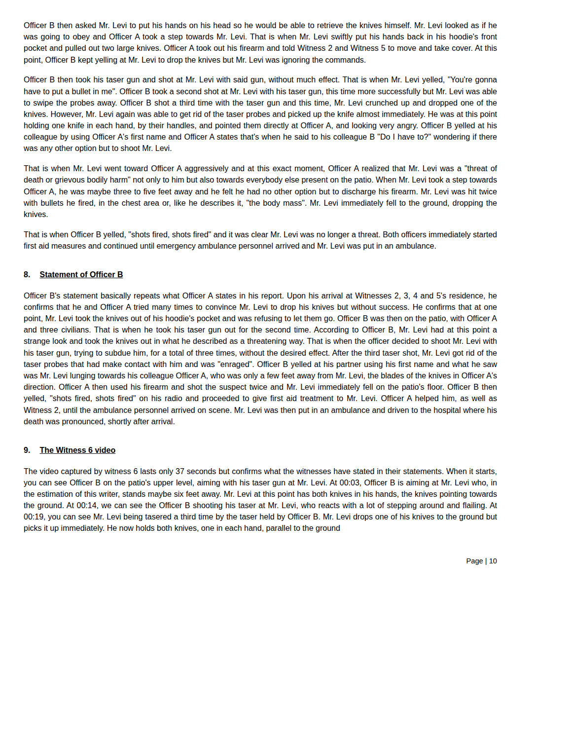Officer B then asked Mr. Levi to put his hands on his head so he would be able to retrieve the knives himself. Mr. Levi looked as if he was going to obey and Officer A took a step towards Mr. Levi. That is when Mr. Levi swiftly put his hands back in his hoodie's front pocket and pulled out two large knives. Officer A took out his firearm and told Witness 2 and Witness 5 to move and take cover. At this point, Officer B kept yelling at Mr. Levi to drop the knives but Mr. Levi was ignoring the commands.
Officer B then took his taser gun and shot at Mr. Levi with said gun, without much effect. That is when Mr. Levi yelled, "You're gonna have to put a bullet in me". Officer B took a second shot at Mr. Levi with his taser gun, this time more successfully but Mr. Levi was able to swipe the probes away. Officer B shot a third time with the taser gun and this time, Mr. Levi crunched up and dropped one of the knives. However, Mr. Levi again was able to get rid of the taser probes and picked up the knife almost immediately. He was at this point holding one knife in each hand, by their handles, and pointed them directly at Officer A, and looking very angry. Officer B yelled at his colleague by using Officer A's first name and Officer A states that's when he said to his colleague B "Do I have to?" wondering if there was any other option but to shoot Mr. Levi.
That is when Mr. Levi went toward Officer A aggressively and at this exact moment, Officer A realized that Mr. Levi was a "threat of death or grievous bodily harm" not only to him but also towards everybody else present on the patio. When Mr. Levi took a step towards Officer A, he was maybe three to five feet away and he felt he had no other option but to discharge his firearm. Mr. Levi was hit twice with bullets he fired, in the chest area or, like he describes it, "the body mass". Mr. Levi immediately fell to the ground, dropping the knives.
That is when Officer B yelled, "shots fired, shots fired" and it was clear Mr. Levi was no longer a threat. Both officers immediately started first aid measures and continued until emergency ambulance personnel arrived and Mr. Levi was put in an ambulance.
8. Statement of Officer B
Officer B's statement basically repeats what Officer A states in his report. Upon his arrival at Witnesses 2, 3, 4 and 5's residence, he confirms that he and Officer A tried many times to convince Mr. Levi to drop his knives but without success. He confirms that at one point, Mr. Levi took the knives out of his hoodie's pocket and was refusing to let them go. Officer B was then on the patio, with Officer A and three civilians. That is when he took his taser gun out for the second time. According to Officer B, Mr. Levi had at this point a strange look and took the knives out in what he described as a threatening way. That is when the officer decided to shoot Mr. Levi with his taser gun, trying to subdue him, for a total of three times, without the desired effect. After the third taser shot, Mr. Levi got rid of the taser probes that had make contact with him and was "enraged". Officer B yelled at his partner using his first name and what he saw was Mr. Levi lunging towards his colleague Officer A, who was only a few feet away from Mr. Levi, the blades of the knives in Officer A's direction. Officer A then used his firearm and shot the suspect twice and Mr. Levi immediately fell on the patio's floor. Officer B then yelled, "shots fired, shots fired" on his radio and proceeded to give first aid treatment to Mr. Levi. Officer A helped him, as well as Witness 2, until the ambulance personnel arrived on scene. Mr. Levi was then put in an ambulance and driven to the hospital where his death was pronounced, shortly after arrival.
9. The Witness 6 video
The video captured by witness 6 lasts only 37 seconds but confirms what the witnesses have stated in their statements. When it starts, you can see Officer B on the patio's upper level, aiming with his taser gun at Mr. Levi. At 00:03, Officer B is aiming at Mr. Levi who, in the estimation of this writer, stands maybe six feet away. Mr. Levi at this point has both knives in his hands, the knives pointing towards the ground. At 00:14, we can see the Officer B shooting his taser at Mr. Levi, who reacts with a lot of stepping around and flailing. At 00:19, you can see Mr. Levi being tasered a third time by the taser held by Officer B. Mr. Levi drops one of his knives to the ground but picks it up immediately. He now holds both knives, one in each hand, parallel to the ground
Page | 10